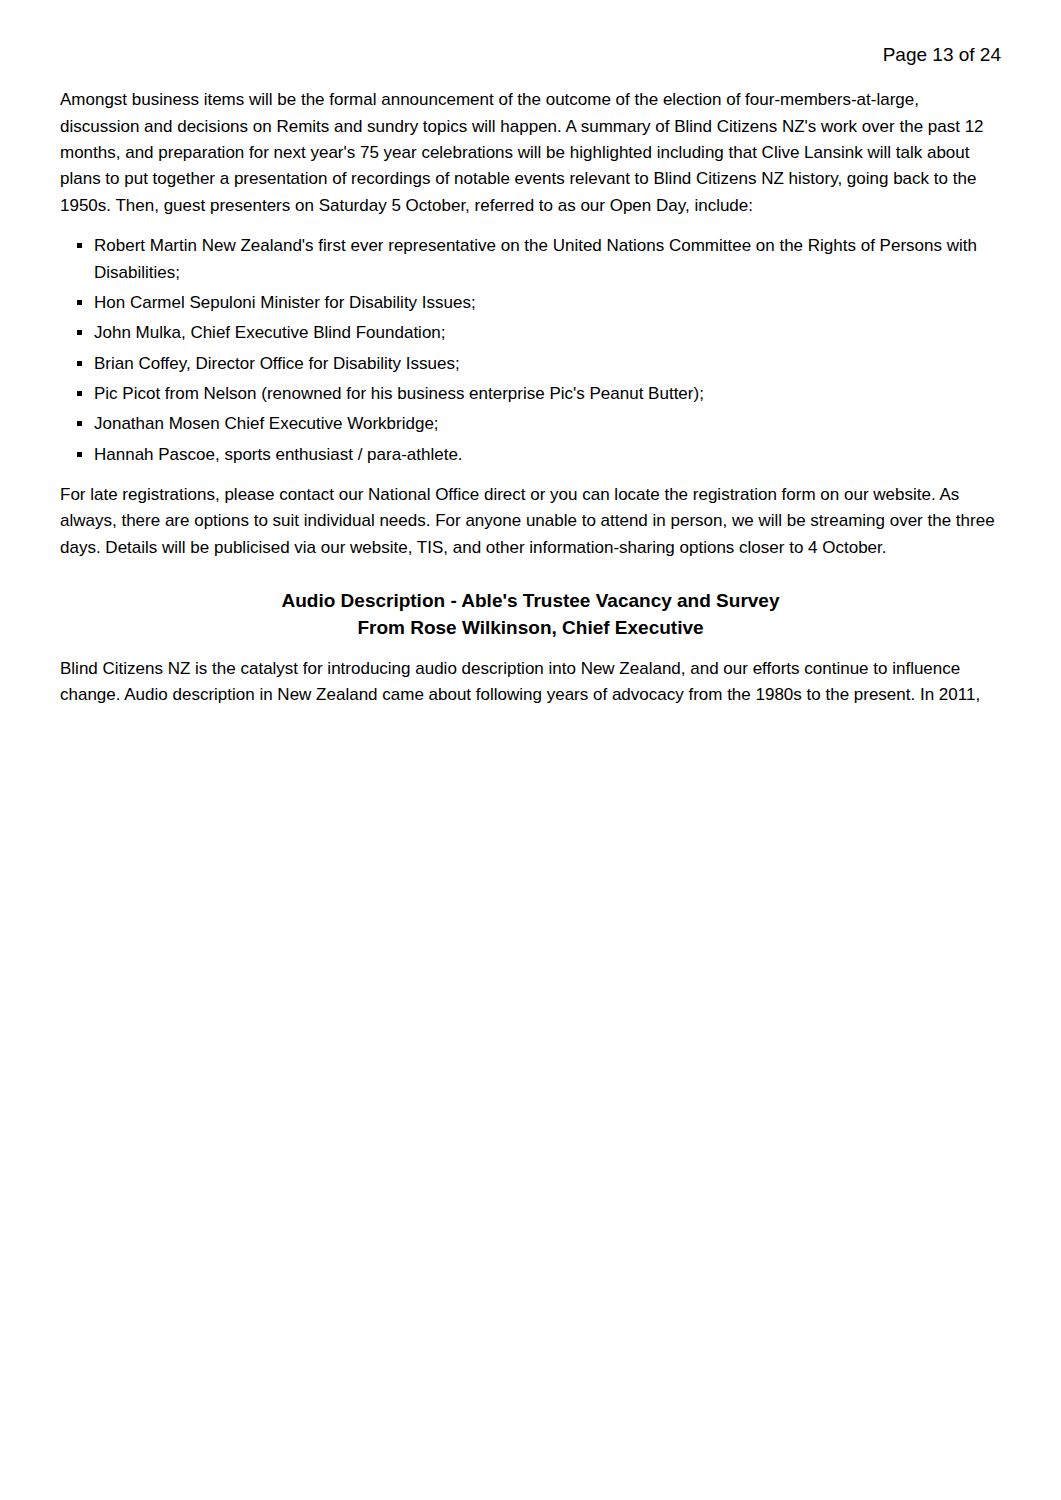Page 13 of 24
Amongst business items will be the formal announcement of the outcome of the election of four-members-at-large, discussion and decisions on Remits and sundry topics will happen. A summary of Blind Citizens NZ's work over the past 12 months, and preparation for next year's 75 year celebrations will be highlighted including that Clive Lansink will talk about plans to put together a presentation of recordings of notable events relevant to Blind Citizens NZ history, going back to the 1950s. Then, guest presenters on Saturday 5 October, referred to as our Open Day, include:
Robert Martin New Zealand's first ever representative on the United Nations Committee on the Rights of Persons with Disabilities;
Hon Carmel Sepuloni Minister for Disability Issues;
John Mulka, Chief Executive Blind Foundation;
Brian Coffey, Director Office for Disability Issues;
Pic Picot from Nelson (renowned for his business enterprise Pic's Peanut Butter);
Jonathan Mosen Chief Executive Workbridge;
Hannah Pascoe, sports enthusiast / para-athlete.
For late registrations, please contact our National Office direct or you can locate the registration form on our website. As always, there are options to suit individual needs. For anyone unable to attend in person, we will be streaming over the three days. Details will be publicised via our website, TIS, and other information-sharing options closer to 4 October.
Audio Description - Able's Trustee Vacancy and Survey
From Rose Wilkinson, Chief Executive
Blind Citizens NZ is the catalyst for introducing audio description into New Zealand, and our efforts continue to influence change. Audio description in New Zealand came about following years of advocacy from the 1980s to the present. In 2011,